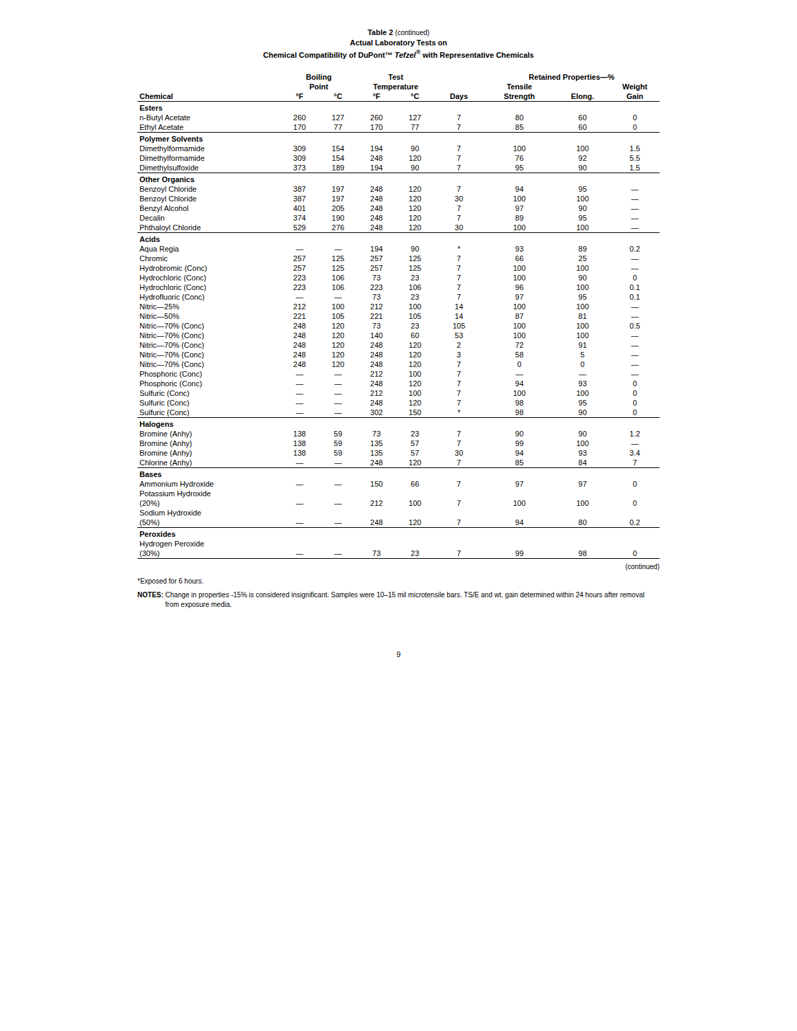Table 2 (continued)
Actual Laboratory Tests on
Chemical Compatibility of DuPont™ Tefzel® with Representative Chemicals
| | Boiling | Test | | Retained Properties—% |
| | Point | Temperature | | Tensile | | Weight |
| Chemical | °F | °C | °F | °C | Days | Strength | Elong. | Gain |
| Esters | |
| n-Butyl Acetate | 260 | 127 | 260 | 127 | 7 | 80 | 60 | 0 |
| Ethyl Acetate | 170 | 77 | 170 | 77 | 7 | 85 | 60 | 0 |
| Polymer Solvents | |
| Dimethylformamide | 309 | 154 | 194 | 90 | 7 | 100 | 100 | 1.5 |
| Dimethylformamide | 309 | 154 | 248 | 120 | 7 | 76 | 92 | 5.5 |
| Dimethylsulfoxide | 373 | 189 | 194 | 90 | 7 | 95 | 90 | 1.5 |
| Other Organics | |
| Benzoyl Chloride | 387 | 197 | 248 | 120 | 7 | 94 | 95 | — |
| Benzoyl Chloride | 387 | 197 | 248 | 120 | 30 | 100 | 100 | — |
| Benzyl Alcohol | 401 | 205 | 248 | 120 | 7 | 97 | 90 | — |
| Decalin | 374 | 190 | 248 | 120 | 7 | 89 | 95 | — |
| Phthaloyl Chloride | 529 | 276 | 248 | 120 | 30 | 100 | 100 | — |
| Acids | |
| Aqua Regia | — | — | 194 | 90 | * | 93 | 89 | 0.2 |
| Chromic | 257 | 125 | 257 | 125 | 7 | 66 | 25 | — |
| Hydrobromic (Conc) | 257 | 125 | 257 | 125 | 7 | 100 | 100 | — |
| Hydrochloric (Conc) | 223 | 106 | 73 | 23 | 7 | 100 | 90 | 0 |
| Hydrochloric (Conc) | 223 | 106 | 223 | 106 | 7 | 96 | 100 | 0.1 |
| Hydrofluoric (Conc) | — | — | 73 | 23 | 7 | 97 | 95 | 0.1 |
| Nitric—25% | 212 | 100 | 212 | 100 | 14 | 100 | 100 | — |
| Nitric—50% | 221 | 105 | 221 | 105 | 14 | 87 | 81 | — |
| Nitric—70% (Conc) | 248 | 120 | 73 | 23 | 105 | 100 | 100 | 0.5 |
| Nitric—70% (Conc) | 248 | 120 | 140 | 60 | 53 | 100 | 100 | — |
| Nitric—70% (Conc) | 248 | 120 | 248 | 120 | 2 | 72 | 91 | — |
| Nitric—70% (Conc) | 248 | 120 | 248 | 120 | 3 | 58 | 5 | — |
| Nitric—70% (Conc) | 248 | 120 | 248 | 120 | 7 | 0 | 0 | — |
| Phosphoric (Conc) | — | — | 212 | 100 | 7 | — | — | — |
| Phosphoric (Conc) | — | — | 248 | 120 | 7 | 94 | 93 | 0 |
| Sulfuric (Conc) | — | — | 212 | 100 | 7 | 100 | 100 | 0 |
| Sulfuric (Conc) | — | — | 248 | 120 | 7 | 98 | 95 | 0 |
| Sulfuric (Conc) | — | — | 302 | 150 | * | 98 | 90 | 0 |
| Halogens | |
| Bromine (Anhy) | 138 | 59 | 73 | 23 | 7 | 90 | 90 | 1.2 |
| Bromine (Anhy) | 138 | 59 | 135 | 57 | 7 | 99 | 100 | — |
| Bromine (Anhy) | 138 | 59 | 135 | 57 | 30 | 94 | 93 | 3.4 |
| Chlorine (Anhy) | — | — | 248 | 120 | 7 | 85 | 84 | 7 |
| Bases | |
| Ammonium Hydroxide | — | — | 150 | 66 | 7 | 97 | 97 | 0 |
| Potassium Hydroxide | | | | | | | | |
| (20%) | — | — | 212 | 100 | 7 | 100 | 100 | 0 |
| Sodium Hydroxide | | | | | | | | |
| (50%) | — | — | 248 | 120 | 7 | 94 | 80 | 0.2 |
| Peroxides | |
| Hydrogen Peroxide | | | | | | | | |
| (30%) | — | — | 73 | 23 | 7 | 99 | 98 | 0 |
(continued)
*Exposed for 6 hours.
NOTES: Change in properties -15% is considered insignificant. Samples were 10–15 mil microtensile bars. TS/E and wt. gain determined within 24 hours after removal from exposure media.
9